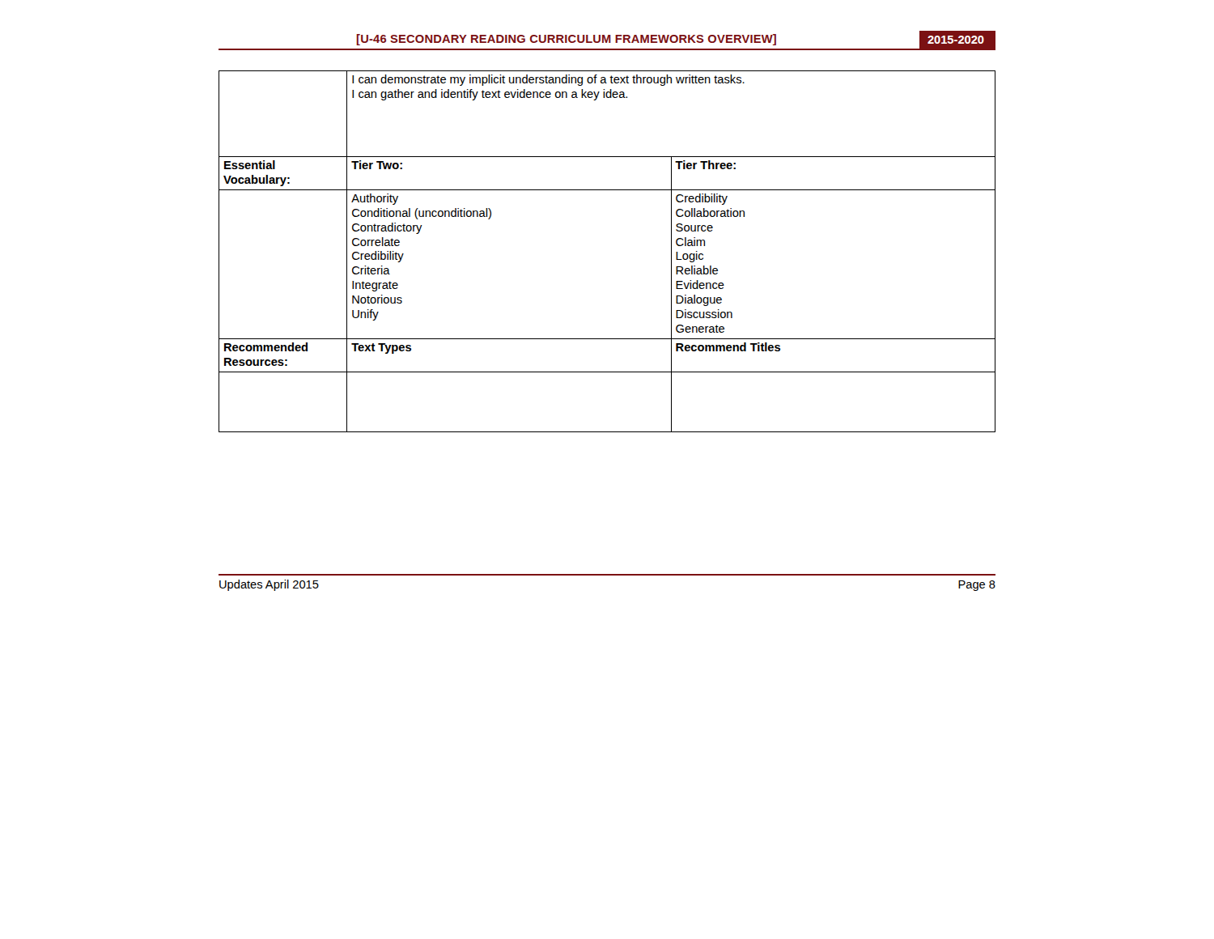[U-46 SECONDARY READING CURRICULUM FRAMEWORKS OVERVIEW]
2015-2020
| | I can demonstrate my implicit understanding of a text through written tasks. I can gather and identify text evidence on a key idea. |
| Essential Vocabulary: | Tier Two: | Tier Three: |
| | Authority Conditional (unconditional) Contradictory Correlate Credibility Criteria Integrate Notorious Unify | Credibility Collaboration Source Claim Logic Reliable Evidence Dialogue Discussion Generate |
| Recommended Resources: | Text Types | Recommend Titles |
Updates April 2015
Page 8